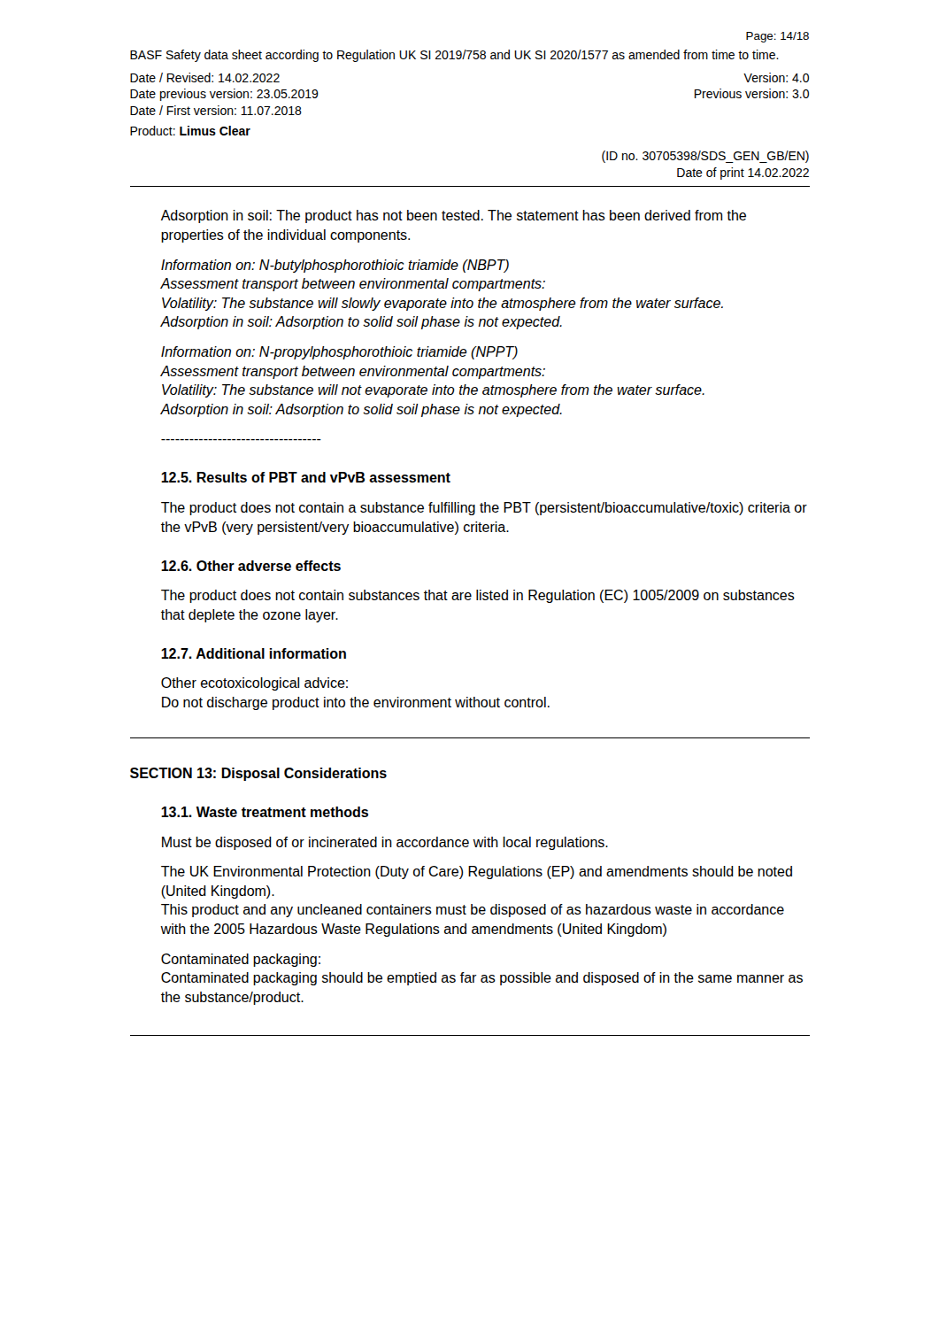Page: 14/18
BASF Safety data sheet according to Regulation UK SI 2019/758 and UK SI 2020/1577 as amended from time to time.
Date / Revised: 14.02.2022 Version: 4.0
Date previous version: 23.05.2019 Previous version: 3.0
Date / First version: 11.07.2018
Product: Limus Clear
(ID no. 30705398/SDS_GEN_GB/EN)
Date of print 14.02.2022
Adsorption in soil: The product has not been tested. The statement has been derived from the properties of the individual components.
Information on: N-butylphosphorothioic triamide (NBPT)
Assessment transport between environmental compartments:
Volatility: The substance will slowly evaporate into the atmosphere from the water surface.
Adsorption in soil: Adsorption to solid soil phase is not expected.
Information on: N-propylphosphorothioic triamide (NPPT)
Assessment transport between environmental compartments:
Volatility: The substance will not evaporate into the atmosphere from the water surface.
Adsorption in soil: Adsorption to solid soil phase is not expected.
----------------------------------
12.5. Results of PBT and vPvB assessment
The product does not contain a substance fulfilling the PBT (persistent/bioaccumulative/toxic) criteria or the vPvB (very persistent/very bioaccumulative) criteria.
12.6. Other adverse effects
The product does not contain substances that are listed in Regulation (EC) 1005/2009 on substances that deplete the ozone layer.
12.7. Additional information
Other ecotoxicological advice:
Do not discharge product into the environment without control.
SECTION 13: Disposal Considerations
13.1. Waste treatment methods
Must be disposed of or incinerated in accordance with local regulations.
The UK Environmental Protection (Duty of Care) Regulations (EP) and amendments should be noted (United Kingdom).
This product and any uncleaned containers must be disposed of as hazardous waste in accordance with the 2005 Hazardous Waste Regulations and amendments (United Kingdom)
Contaminated packaging:
Contaminated packaging should be emptied as far as possible and disposed of in the same manner as the substance/product.